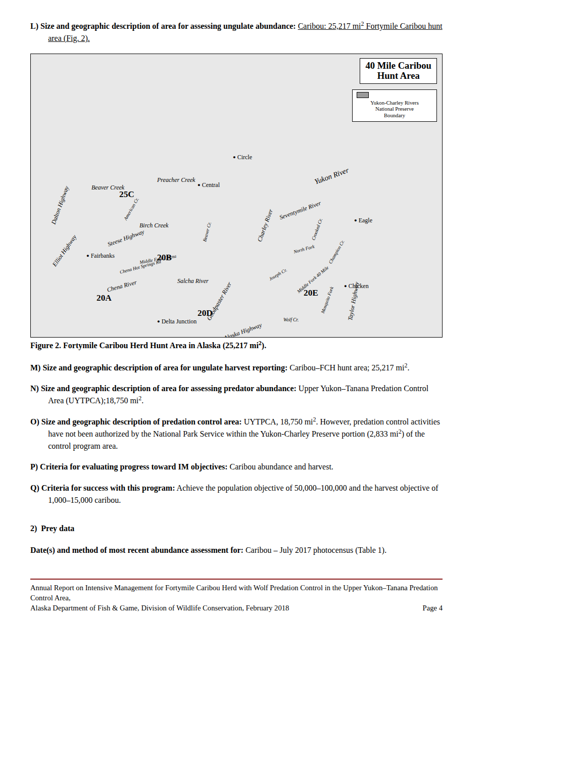L) Size and geographic description of area for assessing ungulate abundance: Caribou: 25,217 mi2 Fortymile Caribou hunt area (Fig. 2).
40 Mile Caribou
Hunt Area
Yukon-Charley Rivers
National Preserve
Boundary
Dalton Highway
Elliot Highway
Beaver Creek
Preacher Creek
American Cr.
Birch Creek
Beaver Cr.
Steese Highway
Middle Fork Chena
Chena Hot Springs Rd
Chena River
Salcha River
Goodpaster River
Charley River
Seventymile River
Crooked Cr.
North Fork
Champion Cr.
Joseph Cr.
Middle Fork 40 Mile
Mosquito Fork
Wolf Cr.
Taylor Highway
Alaska Highway
Yukon River
25C
20B
20A
20D
20E
Circle
Central
Fairbanks
Delta Junction
Eagle
Chicken
Tok
Alaska | Canada
Figure 2. Fortymile Caribou Herd Hunt Area in Alaska (25,217 mi2).
M) Size and geographic description of area for ungulate harvest reporting: Caribou–FCH hunt area; 25,217 mi2.
N) Size and geographic description of area for assessing predator abundance: Upper Yukon–Tanana Predation Control Area (UYTPCA);18,750 mi2.
O) Size and geographic description of predation control area: UYTPCA, 18,750 mi2. However, predation control activities have not been authorized by the National Park Service within the Yukon-Charley Preserve portion (2,833 mi2) of the control program area.
P) Criteria for evaluating progress toward IM objectives: Caribou abundance and harvest.
Q) Criteria for success with this program: Achieve the population objective of 50,000–100,000 and the harvest objective of 1,000–15,000 caribou.
2) Prey data
Date(s) and method of most recent abundance assessment for: Caribou – July 2017 photocensus (Table 1).
Annual Report on Intensive Management for Fortymile Caribou Herd with Wolf Predation Control in the Upper Yukon–Tanana Predation Control Area,
Alaska Department of Fish & Game, Division of Wildlife Conservation, February 2018 Page 4